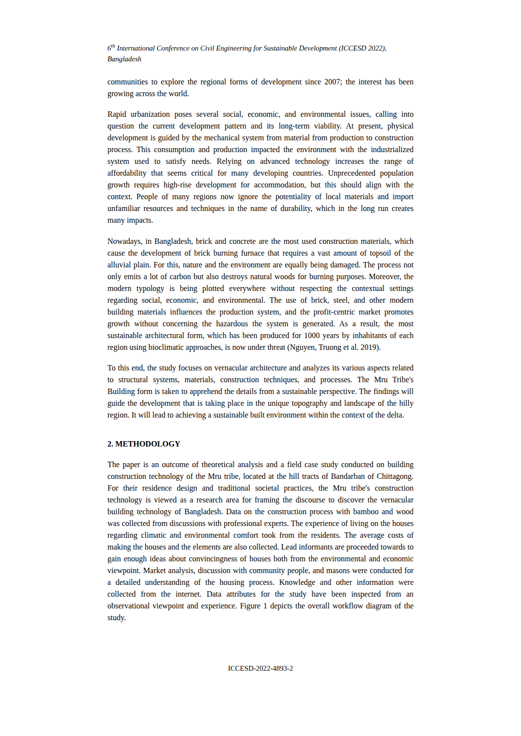6th International Conference on Civil Engineering for Sustainable Development (ICCESD 2022), Bangladesh
communities to explore the regional forms of development since 2007; the interest has been growing across the world.
Rapid urbanization poses several social, economic, and environmental issues, calling into question the current development pattern and its long-term viability. At present, physical development is guided by the mechanical system from material from production to construction process. This consumption and production impacted the environment with the industrialized system used to satisfy needs. Relying on advanced technology increases the range of affordability that seems critical for many developing countries. Unprecedented population growth requires high-rise development for accommodation, but this should align with the context. People of many regions now ignore the potentiality of local materials and import unfamiliar resources and techniques in the name of durability, which in the long run creates many impacts.
Nowadays, in Bangladesh, brick and concrete are the most used construction materials, which cause the development of brick burning furnace that requires a vast amount of topsoil of the alluvial plain. For this, nature and the environment are equally being damaged. The process not only emits a lot of carbon but also destroys natural woods for burning purposes. Moreover, the modern typology is being plotted everywhere without respecting the contextual settings regarding social, economic, and environmental. The use of brick, steel, and other modern building materials influences the production system, and the profit-centric market promotes growth without concerning the hazardous the system is generated. As a result, the most sustainable architectural form, which has been produced for 1000 years by inhabitants of each region using bioclimatic approaches, is now under threat (Nguyen, Truong et al. 2019).
To this end, the study focuses on vernacular architecture and analyzes its various aspects related to structural systems, materials, construction techniques, and processes. The Mru Tribe's Building form is taken to apprehend the details from a sustainable perspective. The findings will guide the development that is taking place in the unique topography and landscape of the hilly region. It will lead to achieving a sustainable built environment within the context of the delta.
2. METHODOLOGY
The paper is an outcome of theoretical analysis and a field case study conducted on building construction technology of the Mru tribe, located at the hill tracts of Bandarban of Chittagong. For their residence design and traditional societal practices, the Mru tribe's construction technology is viewed as a research area for framing the discourse to discover the vernacular building technology of Bangladesh. Data on the construction process with bamboo and wood was collected from discussions with professional experts. The experience of living on the houses regarding climatic and environmental comfort took from the residents. The average costs of making the houses and the elements are also collected. Lead informants are proceeded towards to gain enough ideas about convincingness of houses both from the environmental and economic viewpoint. Market analysis, discussion with community people, and masons were conducted for a detailed understanding of the housing process. Knowledge and other information were collected from the internet. Data attributes for the study have been inspected from an observational viewpoint and experience. Figure 1 depicts the overall workflow diagram of the study.
ICCESD-2022-4893-2